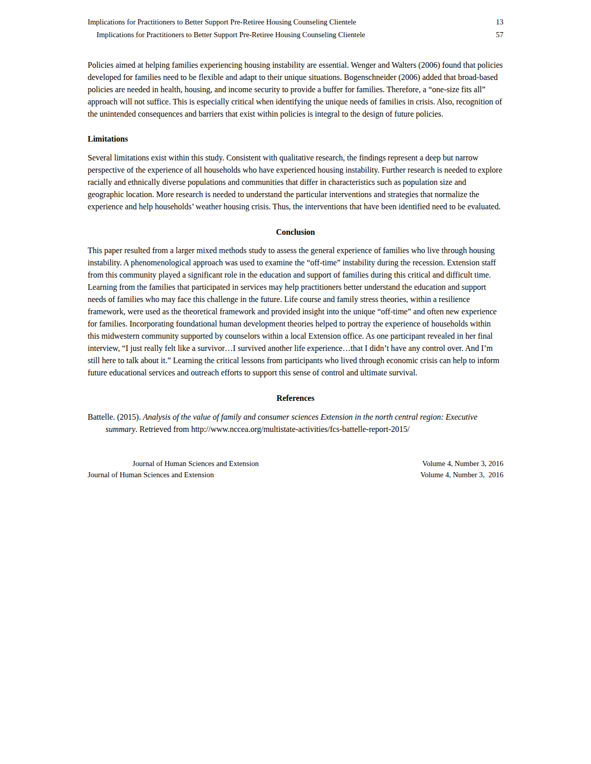Implications for Practitioners to Better Support Pre-Retiree Housing Counseling Clientele 13
Implications for Practitioners to Better Support Pre-Retiree Housing Counseling Clientele 57
Policies aimed at helping families experiencing housing instability are essential. Wenger and Walters (2006) found that policies developed for families need to be flexible and adapt to their unique situations. Bogenschneider (2006) added that broad-based policies are needed in health, housing, and income security to provide a buffer for families. Therefore, a “one-size fits all” approach will not suffice. This is especially critical when identifying the unique needs of families in crisis. Also, recognition of the unintended consequences and barriers that exist within policies is integral to the design of future policies.
Limitations
Several limitations exist within this study. Consistent with qualitative research, the findings represent a deep but narrow perspective of the experience of all households who have experienced housing instability. Further research is needed to explore racially and ethnically diverse populations and communities that differ in characteristics such as population size and geographic location. More research is needed to understand the particular interventions and strategies that normalize the experience and help households’ weather housing crisis. Thus, the interventions that have been identified need to be evaluated.
Conclusion
This paper resulted from a larger mixed methods study to assess the general experience of families who live through housing instability. A phenomenological approach was used to examine the “off-time” instability during the recession. Extension staff from this community played a significant role in the education and support of families during this critical and difficult time. Learning from the families that participated in services may help practitioners better understand the education and support needs of families who may face this challenge in the future. Life course and family stress theories, within a resilience framework, were used as the theoretical framework and provided insight into the unique “off-time” and often new experience for families. Incorporating foundational human development theories helped to portray the experience of households within this midwestern community supported by counselors within a local Extension office. As one participant revealed in her final interview, “I just really felt like a survivor…I survived another life experience…that I didn’t have any control over. And I’m still here to talk about it.” Learning the critical lessons from participants who lived through economic crisis can help to inform future educational services and outreach efforts to support this sense of control and ultimate survival.
References
Battelle. (2015). Analysis of the value of family and consumer sciences Extension in the north central region: Executive summary. Retrieved from http://www.nccea.org/multistate-activities/fcs-battelle-report-2015/
Journal of Human Sciences and Extension Volume 4, Number 3, 2016
Journal of Human Sciences and Extension Volume 4, Number 3, 2016